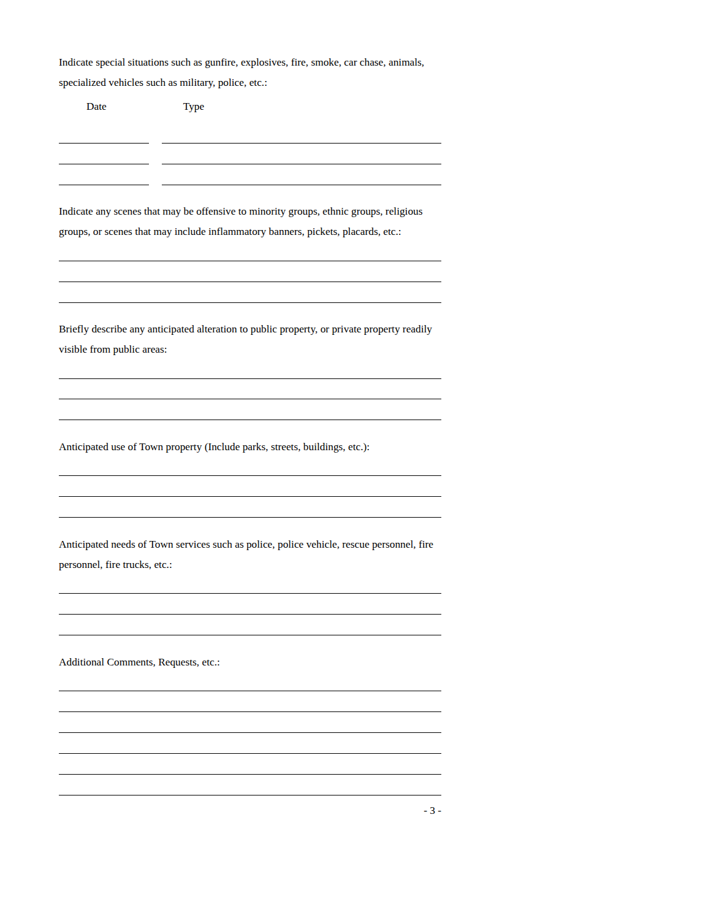Indicate special situations such as gunfire, explosives, fire, smoke, car chase, animals, specialized vehicles such as military, police, etc.:
| Date | Type |
| --- | --- |
Indicate any scenes that may be offensive to minority groups, ethnic groups, religious groups, or scenes that may include inflammatory banners, pickets, placards, etc.:
Briefly describe any anticipated alteration to public property, or private property readily visible from public areas:
Anticipated use of Town property (Include parks, streets, buildings, etc.):
Anticipated needs of Town services such as police, police vehicle, rescue personnel, fire personnel, fire trucks, etc.:
Additional Comments, Requests, etc.:
- 3 -